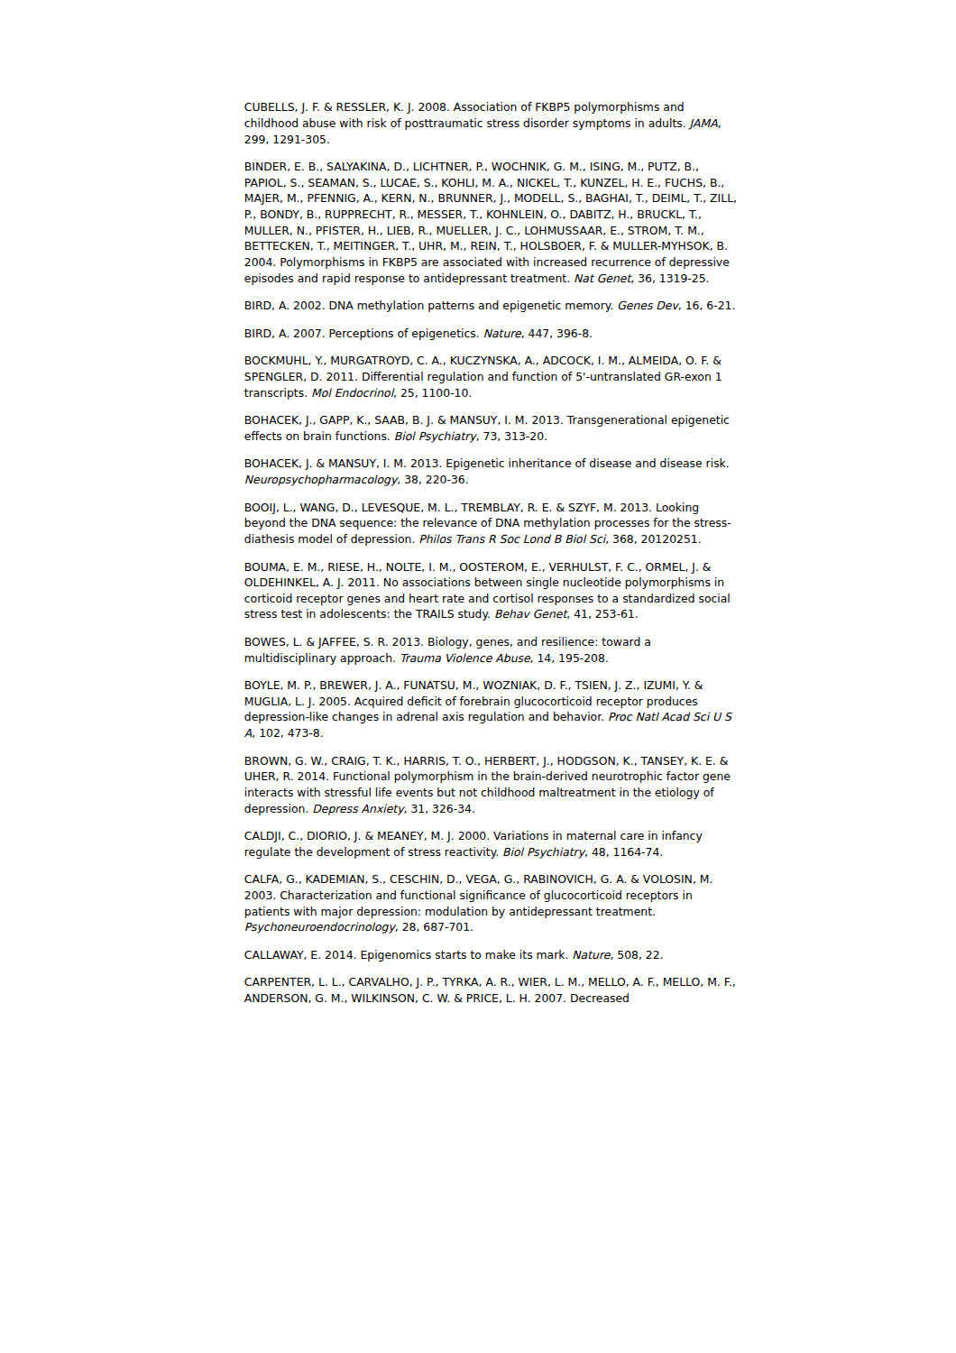CUBELLS, J. F. & RESSLER, K. J. 2008. Association of FKBP5 polymorphisms and childhood abuse with risk of posttraumatic stress disorder symptoms in adults. JAMA, 299, 1291-305.
BINDER, E. B., SALYAKINA, D., LICHTNER, P., WOCHNIK, G. M., ISING, M., PUTZ, B., PAPIOL, S., SEAMAN, S., LUCAE, S., KOHLI, M. A., NICKEL, T., KUNZEL, H. E., FUCHS, B., MAJER, M., PFENNIG, A., KERN, N., BRUNNER, J., MODELL, S., BAGHAI, T., DEIML, T., ZILL, P., BONDY, B., RUPPRECHT, R., MESSER, T., KOHNLEIN, O., DABITZ, H., BRUCKL, T., MULLER, N., PFISTER, H., LIEB, R., MUELLER, J. C., LOHMUSSAAR, E., STROM, T. M., BETTECKEN, T., MEITINGER, T., UHR, M., REIN, T., HOLSBOER, F. & MULLER-MYHSOK, B. 2004. Polymorphisms in FKBP5 are associated with increased recurrence of depressive episodes and rapid response to antidepressant treatment. Nat Genet, 36, 1319-25.
BIRD, A. 2002. DNA methylation patterns and epigenetic memory. Genes Dev, 16, 6-21.
BIRD, A. 2007. Perceptions of epigenetics. Nature, 447, 396-8.
BOCKMUHL, Y., MURGATROYD, C. A., KUCZYNSKA, A., ADCOCK, I. M., ALMEIDA, O. F. & SPENGLER, D. 2011. Differential regulation and function of 5'-untranslated GR-exon 1 transcripts. Mol Endocrinol, 25, 1100-10.
BOHACEK, J., GAPP, K., SAAB, B. J. & MANSUY, I. M. 2013. Transgenerational epigenetic effects on brain functions. Biol Psychiatry, 73, 313-20.
BOHACEK, J. & MANSUY, I. M. 2013. Epigenetic inheritance of disease and disease risk. Neuropsychopharmacology, 38, 220-36.
BOOIJ, L., WANG, D., LEVESQUE, M. L., TREMBLAY, R. E. & SZYF, M. 2013. Looking beyond the DNA sequence: the relevance of DNA methylation processes for the stress-diathesis model of depression. Philos Trans R Soc Lond B Biol Sci, 368, 20120251.
BOUMA, E. M., RIESE, H., NOLTE, I. M., OOSTEROM, E., VERHULST, F. C., ORMEL, J. & OLDEHINKEL, A. J. 2011. No associations between single nucleotide polymorphisms in corticoid receptor genes and heart rate and cortisol responses to a standardized social stress test in adolescents: the TRAILS study. Behav Genet, 41, 253-61.
BOWES, L. & JAFFEE, S. R. 2013. Biology, genes, and resilience: toward a multidisciplinary approach. Trauma Violence Abuse, 14, 195-208.
BOYLE, M. P., BREWER, J. A., FUNATSU, M., WOZNIAK, D. F., TSIEN, J. Z., IZUMI, Y. & MUGLIA, L. J. 2005. Acquired deficit of forebrain glucocorticoid receptor produces depression-like changes in adrenal axis regulation and behavior. Proc Natl Acad Sci U S A, 102, 473-8.
BROWN, G. W., CRAIG, T. K., HARRIS, T. O., HERBERT, J., HODGSON, K., TANSEY, K. E. & UHER, R. 2014. Functional polymorphism in the brain-derived neurotrophic factor gene interacts with stressful life events but not childhood maltreatment in the etiology of depression. Depress Anxiety, 31, 326-34.
CALDJI, C., DIORIO, J. & MEANEY, M. J. 2000. Variations in maternal care in infancy regulate the development of stress reactivity. Biol Psychiatry, 48, 1164-74.
CALFA, G., KADEMIAN, S., CESCHIN, D., VEGA, G., RABINOVICH, G. A. & VOLOSIN, M. 2003. Characterization and functional significance of glucocorticoid receptors in patients with major depression: modulation by antidepressant treatment. Psychoneuroendocrinology, 28, 687-701.
CALLAWAY, E. 2014. Epigenomics starts to make its mark. Nature, 508, 22.
CARPENTER, L. L., CARVALHO, J. P., TYRKA, A. R., WIER, L. M., MELLO, A. F., MELLO, M. F., ANDERSON, G. M., WILKINSON, C. W. & PRICE, L. H. 2007. Decreased